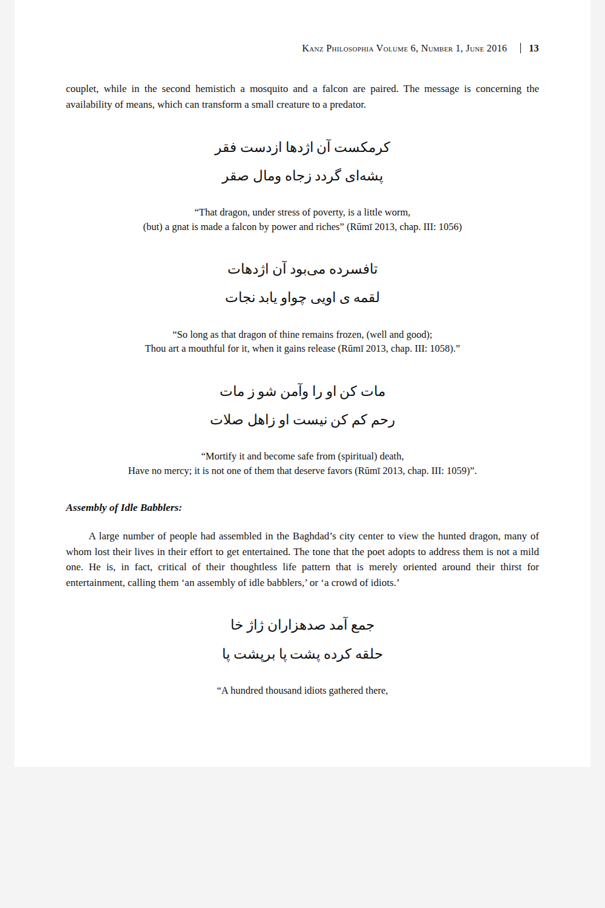Kanz Philosophia Volume 6, Number 1, June 2016 13
couplet, while in the second hemistich a mosquito and a falcon are paired. The message is concerning the availability of means, which can transform a small creature to a predator.
کرمکست آن اژدها ازدست فقر پشه‌ای گردد زجاه ومال صقر
“That dragon, under stress of poverty, is a little worm,
(but) a gnat is made a falcon by power and riches” (Rūmī 2013, chap. III: 1056)
تافسرده می‌بود آن اژدهات لقمه ی اویی چواو یابد نجات
“So long as that dragon of thine remains frozen, (well and good);
Thou art a mouthful for it, when it gains release (Rūmī 2013, chap. III: 1058).”
مات کن او را وآمن شو ز مات رحم کم کن نیست او زاهل صلات
“Mortify it and become safe from (spiritual) death,
Have no mercy; it is not one of them that deserve favors (Rūmī 2013, chap. III: 1059)”.
Assembly of Idle Babblers:
A large number of people had assembled in the Baghdad’s city center to view the hunted dragon, many of whom lost their lives in their effort to get entertained. The tone that the poet adopts to address them is not a mild one. He is, in fact, critical of their thoughtless life pattern that is merely oriented around their thirst for entertainment, calling them ‘an assembly of idle babblers,’ or ‘a crowd of idiots.’
جمع آمد صدهزاران ژاژ خا حلقه کرده پشت پا برپشت پا
“A hundred thousand idiots gathered there,